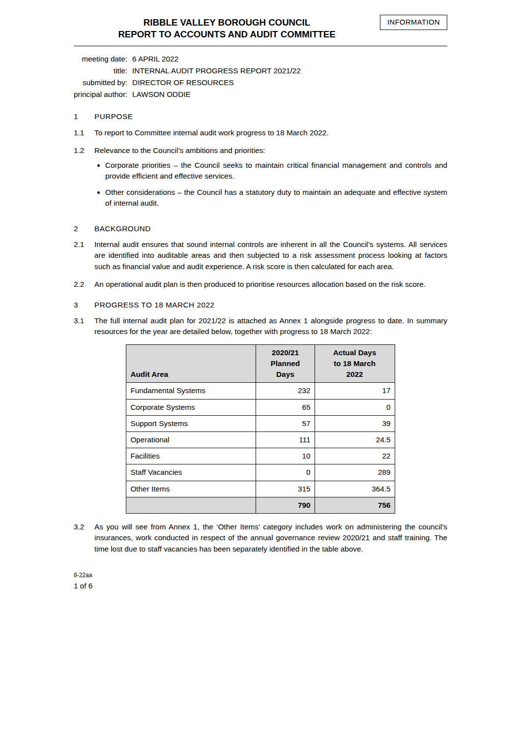INFORMATION
RIBBLE VALLEY BOROUGH COUNCIL
REPORT TO ACCOUNTS AND AUDIT COMMITTEE
| meeting date: | 6 APRIL 2022 |
| title: | INTERNAL AUDIT PROGRESS REPORT 2021/22 |
| submitted by: | DIRECTOR OF RESOURCES |
| principal author: | LAWSON ODDIE |
1
PURPOSE
1.1
To report to Committee internal audit work progress to 18 March 2022.
1.2
Relevance to the Council’s ambitions and priorities:
Corporate priorities – the Council seeks to maintain critical financial management and controls and provide efficient and effective services.
Other considerations – the Council has a statutory duty to maintain an adequate and effective system of internal audit.
2
BACKGROUND
2.1
Internal audit ensures that sound internal controls are inherent in all the Council’s systems. All services are identified into auditable areas and then subjected to a risk assessment process looking at factors such as financial value and audit experience. A risk score is then calculated for each area.
2.2
An operational audit plan is then produced to prioritise resources allocation based on the risk score.
3
PROGRESS TO 18 MARCH 2022
3.1
The full internal audit plan for 2021/22 is attached as Annex 1 alongside progress to date. In summary resources for the year are detailed below, together with progress to 18 March 2022:
| Audit Area | 2020/21 Planned Days | Actual Days to 18 March 2022 |
| --- | --- | --- |
| Fundamental Systems | 232 | 17 |
| Corporate Systems | 65 | 0 |
| Support Systems | 57 | 39 |
| Operational | 111 | 24.5 |
| Facilities | 10 | 22 |
| Staff Vacancies | 0 | 289 |
| Other Items | 315 | 364.5 |
| | 790 | 756 |
3.2
As you will see from Annex 1, the ‘Other Items’ category includes work on administering the council’s insurances, work conducted in respect of the annual governance review 2020/21 and staff training. The time lost due to staff vacancies has been separately identified in the table above.
8-22aa
1 of 6